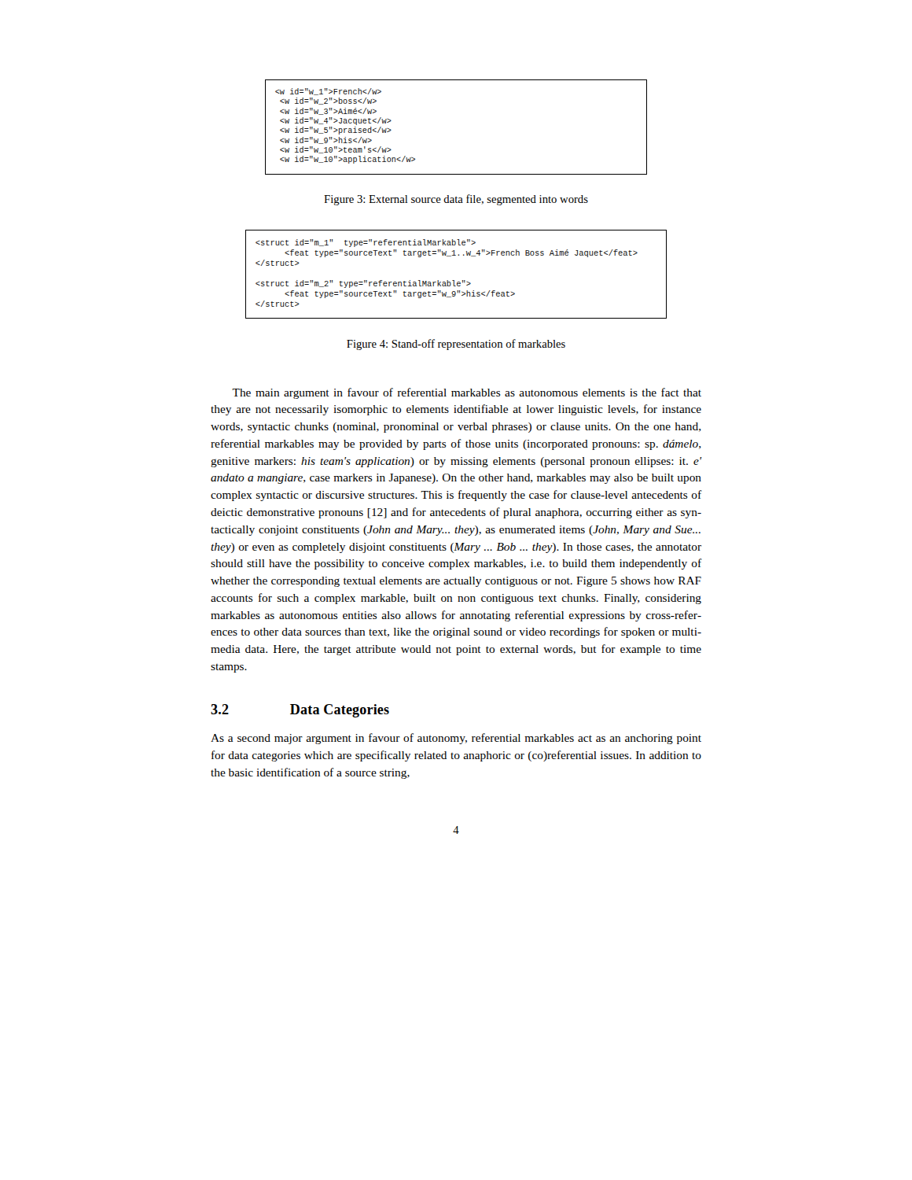<w id="w_1">French</w>
 <w id="w_2">boss</w>
 <w id="w_3">Aimé</w>
 <w id="w_4">Jacquet</w>
 <w id="w_5">praised</w>
 <w id="w_9">his</w>
 <w id="w_10">team's</w>
 <w id="w_10">application</w>
Figure 3: External source data file, segmented into words
<struct id="m_1"  type="referentialMarkable">
      <feat type="sourceText" target="w_1..w_4">French Boss Aimé Jaquet</feat>
</struct>

<struct id="m_2" type="referentialMarkable">
      <feat type="sourceText" target="w_9">his</feat>
</struct>
Figure 4: Stand-off representation of markables
The main argument in favour of referential markables as autonomous elements is the fact that they are not necessarily isomorphic to elements identifiable at lower linguistic levels, for instance words, syntactic chunks (nominal, pronominal or verbal phrases) or clause units. On the one hand, referential markables may be provided by parts of those units (incorporated pronouns: sp. dámelo, genitive markers: his team's application) or by missing elements (personal pronoun ellipses: it. e' andato a mangiare, case markers in Japanese). On the other hand, markables may also be built upon complex syntactic or discursive structures. This is frequently the case for clause-level antecedents of deictic demonstrative pronouns [12] and for antecedents of plural anaphora, occurring either as syntactically conjoint constituents (John and Mary... they), as enumerated items (John, Mary and Sue... they) or even as completely disjoint constituents (Mary ... Bob ... they). In those cases, the annotator should still have the possibility to conceive complex markables, i.e. to build them independently of whether the corresponding textual elements are actually contiguous or not. Figure 5 shows how RAF accounts for such a complex markable, built on non contiguous text chunks. Finally, considering markables as autonomous entities also allows for annotating referential expressions by cross-references to other data sources than text, like the original sound or video recordings for spoken or multimedia data. Here, the target attribute would not point to external words, but for example to time stamps.
3.2 Data Categories
As a second major argument in favour of autonomy, referential markables act as an anchoring point for data categories which are specifically related to anaphoric or (co)referential issues. In addition to the basic identification of a source string,
4